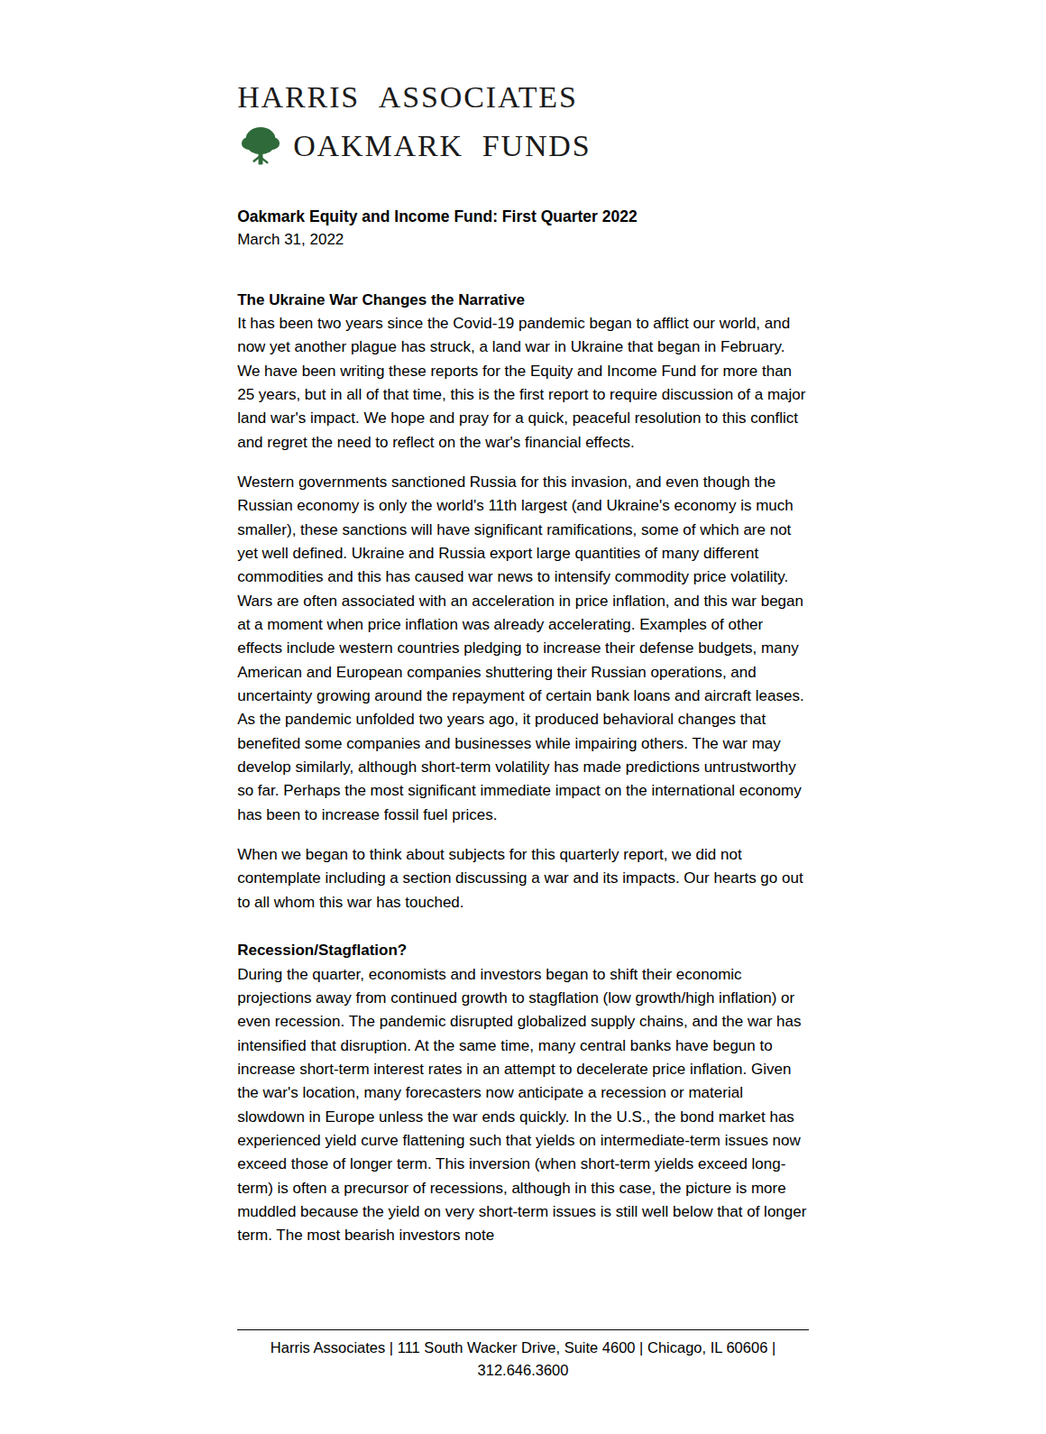HARRIS ASSOCIATES
OAKMARK FUNDS
Oakmark Equity and Income Fund: First Quarter 2022
March 31, 2022
The Ukraine War Changes the Narrative
It has been two years since the Covid-19 pandemic began to afflict our world, and now yet another plague has struck, a land war in Ukraine that began in February. We have been writing these reports for the Equity and Income Fund for more than 25 years, but in all of that time, this is the first report to require discussion of a major land war's impact. We hope and pray for a quick, peaceful resolution to this conflict and regret the need to reflect on the war's financial effects.
Western governments sanctioned Russia for this invasion, and even though the Russian economy is only the world's 11th largest (and Ukraine's economy is much smaller), these sanctions will have significant ramifications, some of which are not yet well defined. Ukraine and Russia export large quantities of many different commodities and this has caused war news to intensify commodity price volatility. Wars are often associated with an acceleration in price inflation, and this war began at a moment when price inflation was already accelerating. Examples of other effects include western countries pledging to increase their defense budgets, many American and European companies shuttering their Russian operations, and uncertainty growing around the repayment of certain bank loans and aircraft leases. As the pandemic unfolded two years ago, it produced behavioral changes that benefited some companies and businesses while impairing others. The war may develop similarly, although short-term volatility has made predictions untrustworthy so far. Perhaps the most significant immediate impact on the international economy has been to increase fossil fuel prices.
When we began to think about subjects for this quarterly report, we did not contemplate including a section discussing a war and its impacts. Our hearts go out to all whom this war has touched.
Recession/Stagflation?
During the quarter, economists and investors began to shift their economic projections away from continued growth to stagflation (low growth/high inflation) or even recession. The pandemic disrupted globalized supply chains, and the war has intensified that disruption. At the same time, many central banks have begun to increase short-term interest rates in an attempt to decelerate price inflation. Given the war's location, many forecasters now anticipate a recession or material slowdown in Europe unless the war ends quickly. In the U.S., the bond market has experienced yield curve flattening such that yields on intermediate-term issues now exceed those of longer term. This inversion (when short-term yields exceed long-term) is often a precursor of recessions, although in this case, the picture is more muddled because the yield on very short-term issues is still well below that of longer term. The most bearish investors note
Harris Associates | 111 South Wacker Drive, Suite 4600 | Chicago, IL 60606 | 312.646.3600